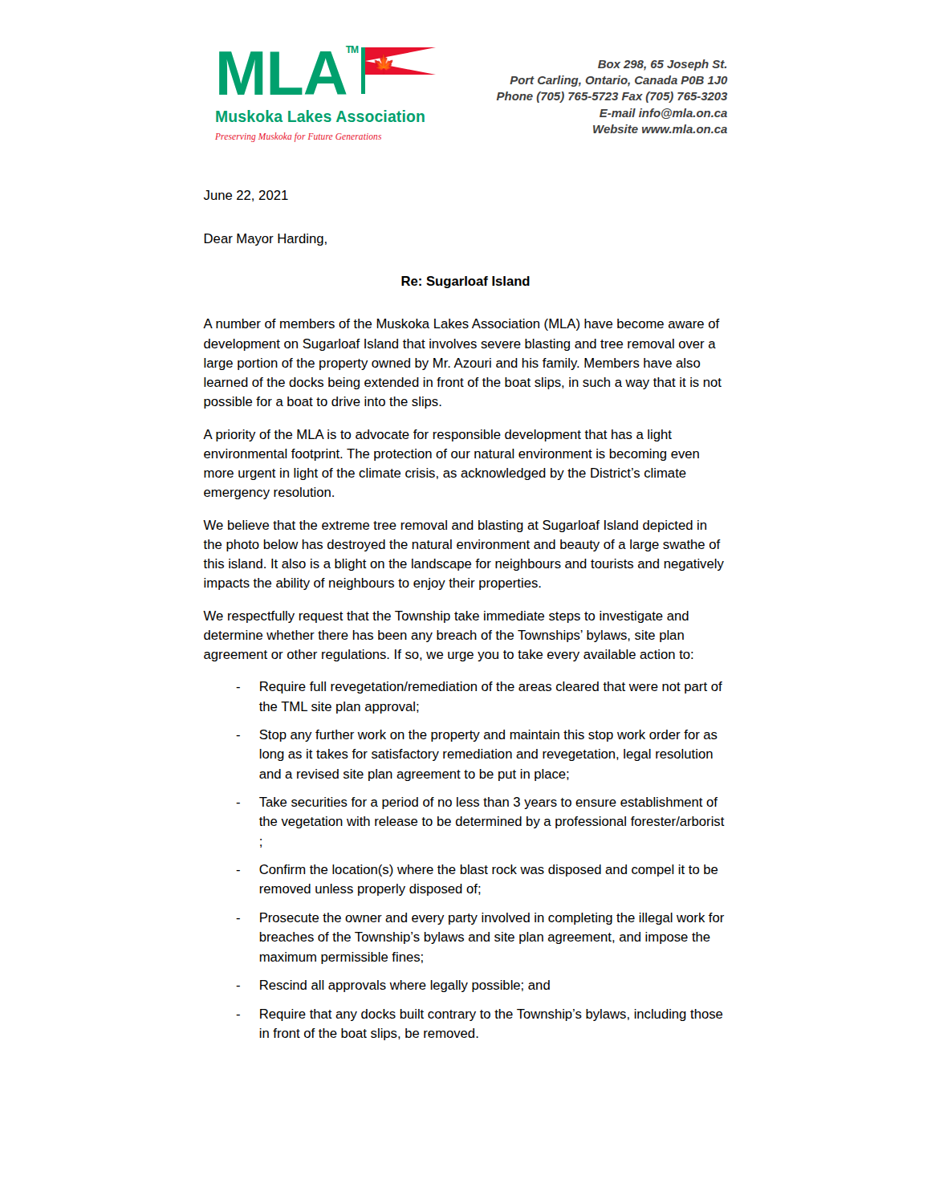MLATM 🍁
Muskoka Lakes Association
Preserving Muskoka for Future Generations
Box 298, 65 Joseph St.
Port Carling, Ontario, Canada P0B 1J0
Phone (705) 765-5723 Fax (705) 765-3203
E-mail info@mla.on.ca
Website www.mla.on.ca
June 22, 2021
Dear Mayor Harding,
Re: Sugarloaf Island
A number of members of the Muskoka Lakes Association (MLA) have become aware of development on Sugarloaf Island that involves severe blasting and tree removal over a large portion of the property owned by Mr. Azouri and his family. Members have also learned of the docks being extended in front of the boat slips, in such a way that it is not possible for a boat to drive into the slips.
A priority of the MLA is to advocate for responsible development that has a light environmental footprint. The protection of our natural environment is becoming even more urgent in light of the climate crisis, as acknowledged by the District’s climate emergency resolution.
We believe that the extreme tree removal and blasting at Sugarloaf Island depicted in the photo below has destroyed the natural environment and beauty of a large swathe of this island. It also is a blight on the landscape for neighbours and tourists and negatively impacts the ability of neighbours to enjoy their properties.
We respectfully request that the Township take immediate steps to investigate and determine whether there has been any breach of the Townships’ bylaws, site plan agreement or other regulations. If so, we urge you to take every available action to:
Require full revegetation/remediation of the areas cleared that were not part of the TML site plan approval;
Stop any further work on the property and maintain this stop work order for as long as it takes for satisfactory remediation and revegetation, legal resolution and a revised site plan agreement to be put in place;
Take securities for a period of no less than 3 years to ensure establishment of the vegetation with release to be determined by a professional forester/arborist ;
Confirm the location(s) where the blast rock was disposed and compel it to be removed unless properly disposed of;
Prosecute the owner and every party involved in completing the illegal work for breaches of the Township’s bylaws and site plan agreement, and impose the maximum permissible fines;
Rescind all approvals where legally possible; and
Require that any docks built contrary to the Township’s bylaws, including those in front of the boat slips, be removed.